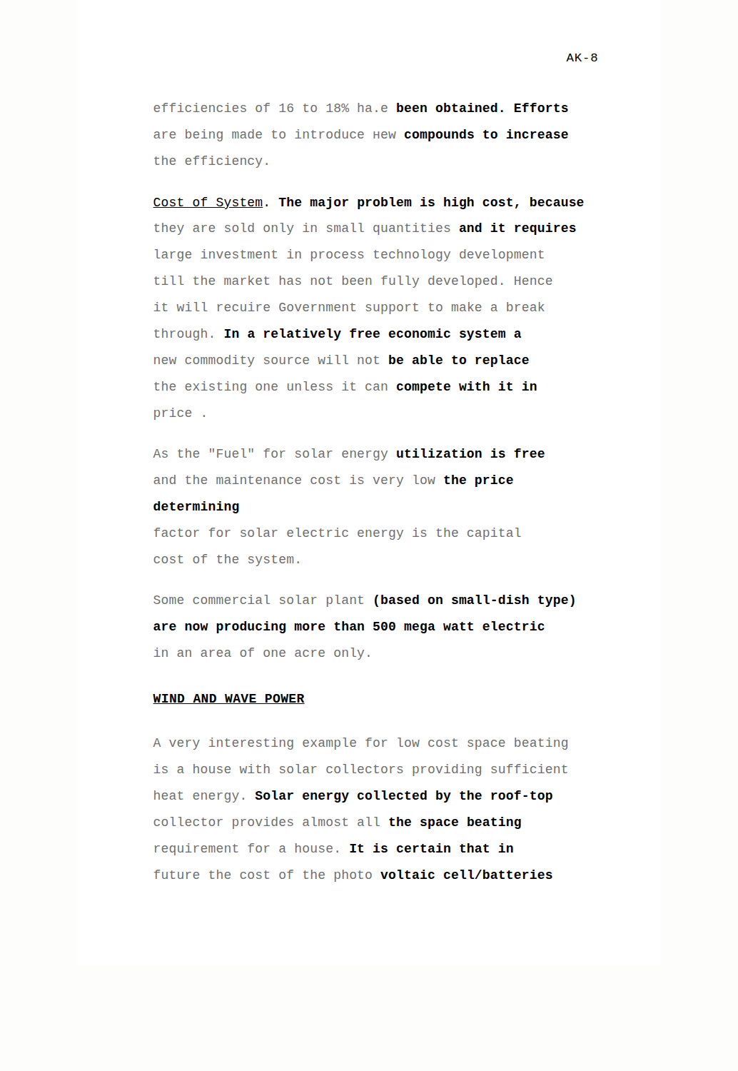AK-8
efficiencies of 16 to 18% ha. e been obtained. Efforts
are being made to introduce нew compounds to increase
the efficiency.
Cost of System. The major problem is high cost, because
they are sold only in small quantities and it requires
large investment in process technology development
till the market has not been fully developed. Hence
it will rec uire Government support to make a break
through. In a relatively free economic system a
new commodity source will not be able to replace
the existing one unless it can compete with it in
price .
As the "Fuel" for solar energy utilization is free
and the maintenance cost is very low the price determining
factor for solar electric energy is the capital
cost of the system.
Some commercial solar plant (based on small-dish type)
are now producing more than 500 mega watt electric
in an area of one acre only.
WIND AND WAVE POWER
A very interesting example for low c ost space beating
is a house with solar collectors providing sufficient
heat energy. Solar energy collected by the roof-top
collector provides almost all the space beating
requirement for a house. It is certain that in
future the cost of the photo voltaic cell/batteries